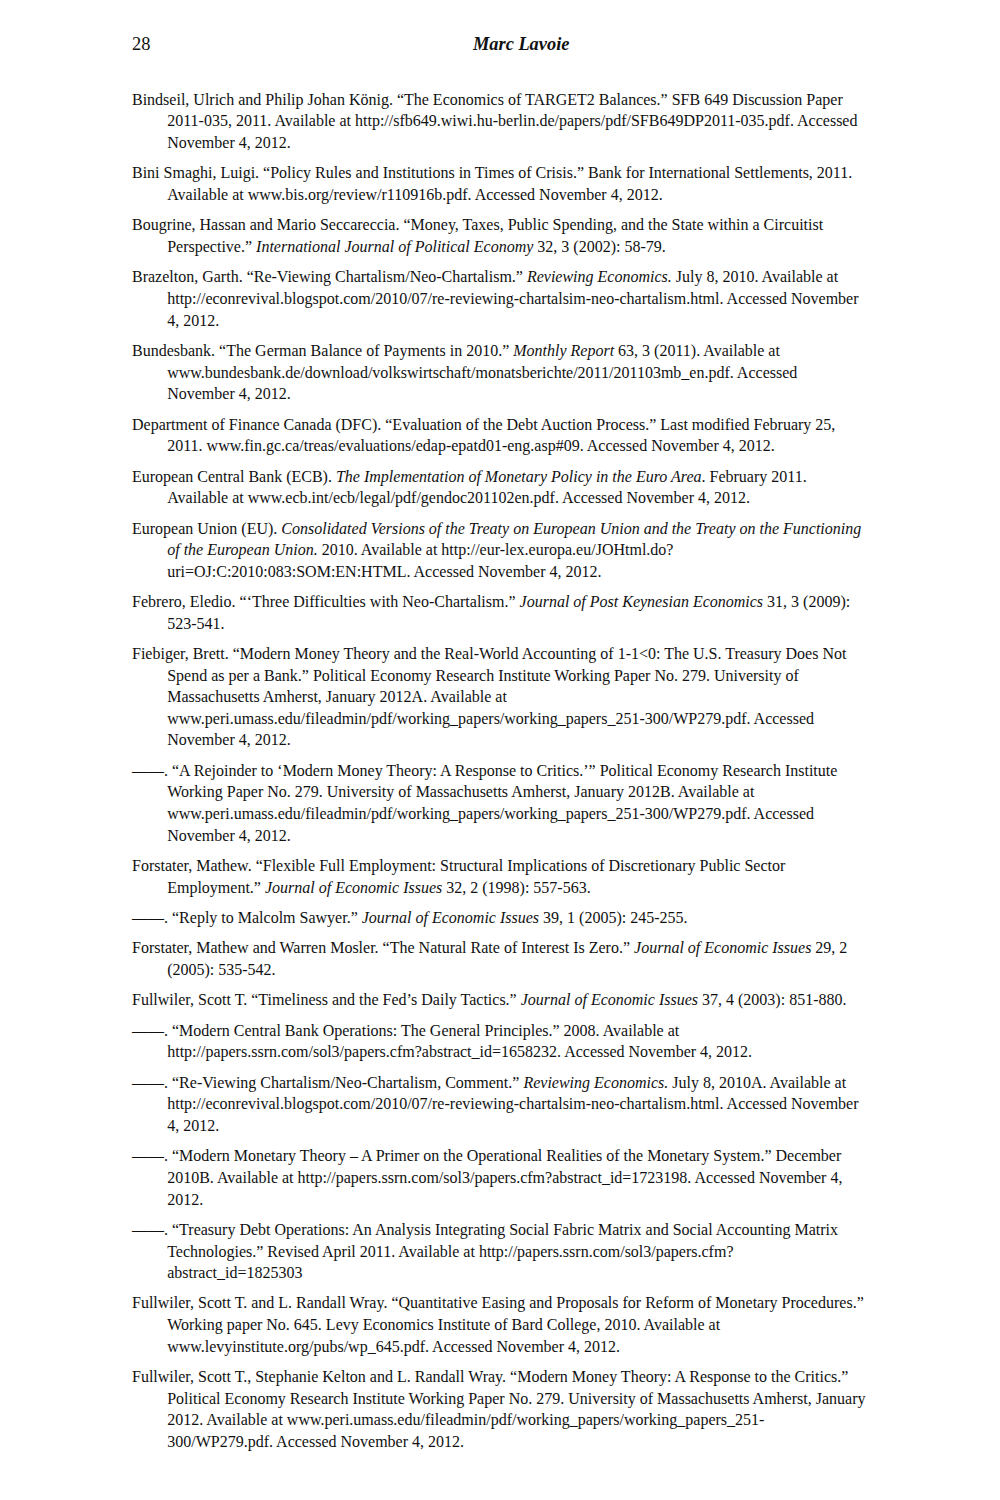28
Marc Lavoie
Bindseil, Ulrich and Philip Johan König. “The Economics of TARGET2 Balances.” SFB 649 Discussion Paper 2011-035, 2011. Available at http://sfb649.wiwi.hu-berlin.de/papers/pdf/SFB649DP2011-035.pdf. Accessed November 4, 2012.
Bini Smaghi, Luigi. “Policy Rules and Institutions in Times of Crisis.” Bank for International Settlements, 2011. Available at www.bis.org/review/r110916b.pdf. Accessed November 4, 2012.
Bougrine, Hassan and Mario Seccareccia. “Money, Taxes, Public Spending, and the State within a Circuitist Perspective.” International Journal of Political Economy 32, 3 (2002): 58-79.
Brazelton, Garth. “Re-Viewing Chartalism/Neo-Chartalism.” Reviewing Economics. July 8, 2010. Available at http://econrevival.blogspot.com/2010/07/re-reviewing-chartalsim-neo-chartalism.html. Accessed November 4, 2012.
Bundesbank. “The German Balance of Payments in 2010.” Monthly Report 63, 3 (2011). Available at www.bundesbank.de/download/volkswirtschaft/monatsberichte/2011/201103mb_en.pdf. Accessed November 4, 2012.
Department of Finance Canada (DFC). “Evaluation of the Debt Auction Process.” Last modified February 25, 2011. www.fin.gc.ca/treas/evaluations/edap-epatd01-eng.asp#09. Accessed November 4, 2012.
European Central Bank (ECB). The Implementation of Monetary Policy in the Euro Area. February 2011. Available at www.ecb.int/ecb/legal/pdf/gendoc201102en.pdf. Accessed November 4, 2012.
European Union (EU). Consolidated Versions of the Treaty on European Union and the Treaty on the Functioning of the European Union. 2010. Available at http://eur-lex.europa.eu/JOHtml.do?uri=OJ:C:2010:083:SOM:EN:HTML. Accessed November 4, 2012.
Febrero, Eledio. “‘Three Difficulties with Neo-Chartalism.” Journal of Post Keynesian Economics 31, 3 (2009): 523-541.
Fiebiger, Brett. “Modern Money Theory and the Real-World Accounting of 1-1<0: The U.S. Treasury Does Not Spend as per a Bank.” Political Economy Research Institute Working Paper No. 279. University of Massachusetts Amherst, January 2012A. Available at www.peri.umass.edu/fileadmin/pdf/working_papers/working_papers_251-300/WP279.pdf. Accessed November 4, 2012.
——. “A Rejoinder to ‘Modern Money Theory: A Response to Critics.’” Political Economy Research Institute Working Paper No. 279. University of Massachusetts Amherst, January 2012B. Available at www.peri.umass.edu/fileadmin/pdf/working_papers/working_papers_251-300/WP279.pdf. Accessed November 4, 2012.
Forstater, Mathew. “Flexible Full Employment: Structural Implications of Discretionary Public Sector Employment.” Journal of Economic Issues 32, 2 (1998): 557-563.
——. “Reply to Malcolm Sawyer.” Journal of Economic Issues 39, 1 (2005): 245-255.
Forstater, Mathew and Warren Mosler. “The Natural Rate of Interest Is Zero.” Journal of Economic Issues 29, 2 (2005): 535-542.
Fullwiler, Scott T. “Timeliness and the Fed’s Daily Tactics.” Journal of Economic Issues 37, 4 (2003): 851-880.
——. “Modern Central Bank Operations: The General Principles.” 2008. Available at http://papers.ssrn.com/sol3/papers.cfm?abstract_id=1658232. Accessed November 4, 2012.
——. “Re-Viewing Chartalism/Neo-Chartalism, Comment.” Reviewing Economics. July 8, 2010A. Available at http://econrevival.blogspot.com/2010/07/re-reviewing-chartalsim-neo-chartalism.html. Accessed November 4, 2012.
——. “Modern Monetary Theory – A Primer on the Operational Realities of the Monetary System.” December 2010B. Available at http://papers.ssrn.com/sol3/papers.cfm?abstract_id=1723198. Accessed November 4, 2012.
——. “Treasury Debt Operations: An Analysis Integrating Social Fabric Matrix and Social Accounting Matrix Technologies.” Revised April 2011. Available at http://papers.ssrn.com/sol3/papers.cfm?abstract_id=1825303
Fullwiler, Scott T. and L. Randall Wray. “Quantitative Easing and Proposals for Reform of Monetary Procedures.” Working paper No. 645. Levy Economics Institute of Bard College, 2010. Available at www.levyinstitute.org/pubs/wp_645.pdf. Accessed November 4, 2012.
Fullwiler, Scott T., Stephanie Kelton and L. Randall Wray. “Modern Money Theory: A Response to the Critics.” Political Economy Research Institute Working Paper No. 279. University of Massachusetts Amherst, January 2012. Available at www.peri.umass.edu/fileadmin/pdf/working_papers/working_papers_251-300/WP279.pdf. Accessed November 4, 2012.